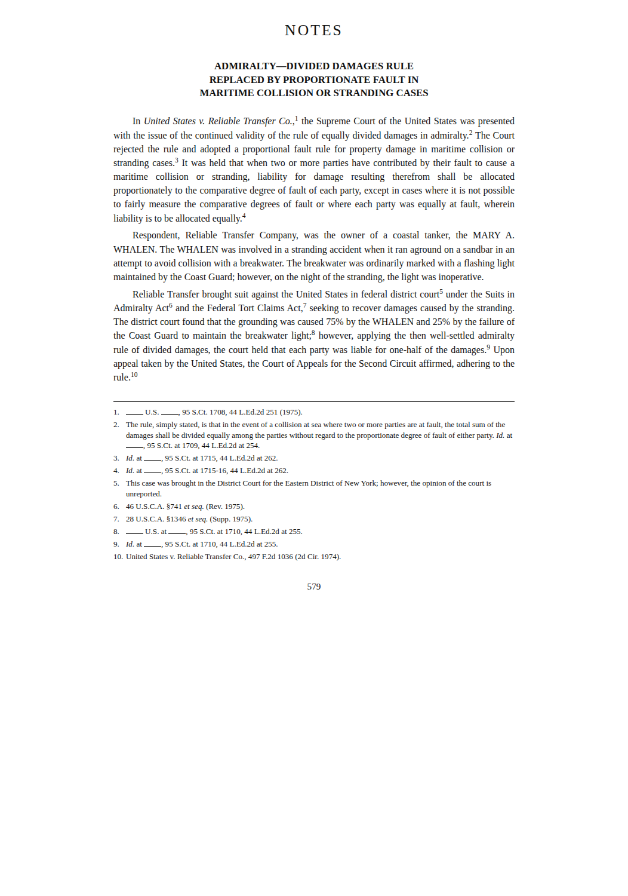NOTES
Admiralty—Divided Damages Rule
Replaced by Proportionate Fault in
Maritime Collision or Stranding Cases
In United States v. Reliable Transfer Co.,1 the Supreme Court of the United States was presented with the issue of the continued validity of the rule of equally divided damages in admiralty.2 The Court rejected the rule and adopted a proportional fault rule for property damage in maritime collision or stranding cases.3 It was held that when two or more parties have contributed by their fault to cause a maritime collision or stranding, liability for damage resulting therefrom shall be allocated proportionately to the comparative degree of fault of each party, except in cases where it is not possible to fairly measure the comparative degrees of fault or where each party was equally at fault, wherein liability is to be allocated equally.4
Respondent, Reliable Transfer Company, was the owner of a coastal tanker, the MARY A. WHALEN. The WHALEN was involved in a stranding accident when it ran aground on a sandbar in an attempt to avoid collision with a breakwater. The breakwater was ordinarily marked with a flashing light maintained by the Coast Guard; however, on the night of the stranding, the light was inoperative.
Reliable Transfer brought suit against the United States in federal district court5 under the Suits in Admiralty Act6 and the Federal Tort Claims Act,7 seeking to recover damages caused by the stranding. The district court found that the grounding was caused 75% by the WHALEN and 25% by the failure of the Coast Guard to maintain the breakwater light;8 however, applying the then well-settled admiralty rule of divided damages, the court held that each party was liable for one-half of the damages.9 Upon appeal taken by the United States, the Court of Appeals for the Second Circuit affirmed, adhering to the rule.10
1. U.S. , 95 S.Ct. 1708, 44 L.Ed.2d 251 (1975).
2. The rule, simply stated, is that in the event of a collision at sea where two or more parties are at fault, the total sum of the damages shall be divided equally among the parties without regard to the proportionate degree of fault of either party. Id. at , 95 S.Ct. at 1709, 44 L.Ed.2d at 254.
3. Id. at , 95 S.Ct. at 1715, 44 L.Ed.2d at 262.
4. Id. at , 95 S.Ct. at 1715-16, 44 L.Ed.2d at 262.
5. This case was brought in the District Court for the Eastern District of New York; however, the opinion of the court is unreported.
6. 46 U.S.C.A. §741 et seq. (Rev. 1975).
7. 28 U.S.C.A. §1346 et seq. (Supp. 1975).
8. U.S. at , 95 S.Ct. at 1710, 44 L.Ed.2d at 255.
9. Id. at , 95 S.Ct. at 1710, 44 L.Ed.2d at 255.
10. United States v. Reliable Transfer Co., 497 F.2d 1036 (2d Cir. 1974).
579